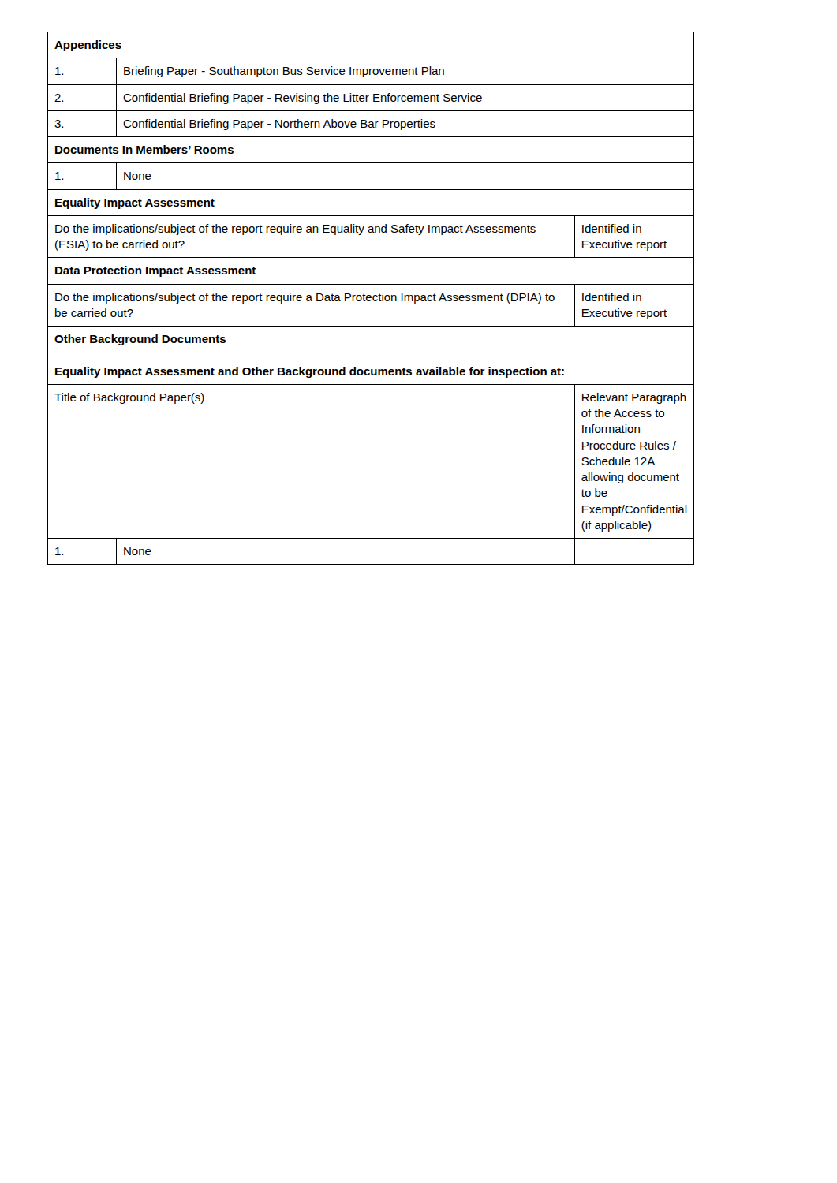| Appendices |
| 1. | Briefing Paper - Southampton Bus Service Improvement Plan |
| 2. | Confidential Briefing Paper - Revising the Litter Enforcement Service |
| 3. | Confidential Briefing Paper - Northern Above Bar Properties |
| Documents In Members’ Rooms |
| 1. | None |
| Equality Impact Assessment |
| Do the implications/subject of the report require an Equality and Safety Impact Assessments (ESIA) to be carried out? | Identified in Executive report |
| Data Protection Impact Assessment |
| Do the implications/subject of the report require a Data Protection Impact Assessment (DPIA) to be carried out? | Identified in Executive report |
| Other Background Documents Equality Impact Assessment and Other Background documents available for inspection at: |
| Title of Background Paper(s) | Relevant Paragraph of the Access to Information Procedure Rules / Schedule 12A allowing document to be Exempt/Confidential (if applicable) |
| 1. | None | |